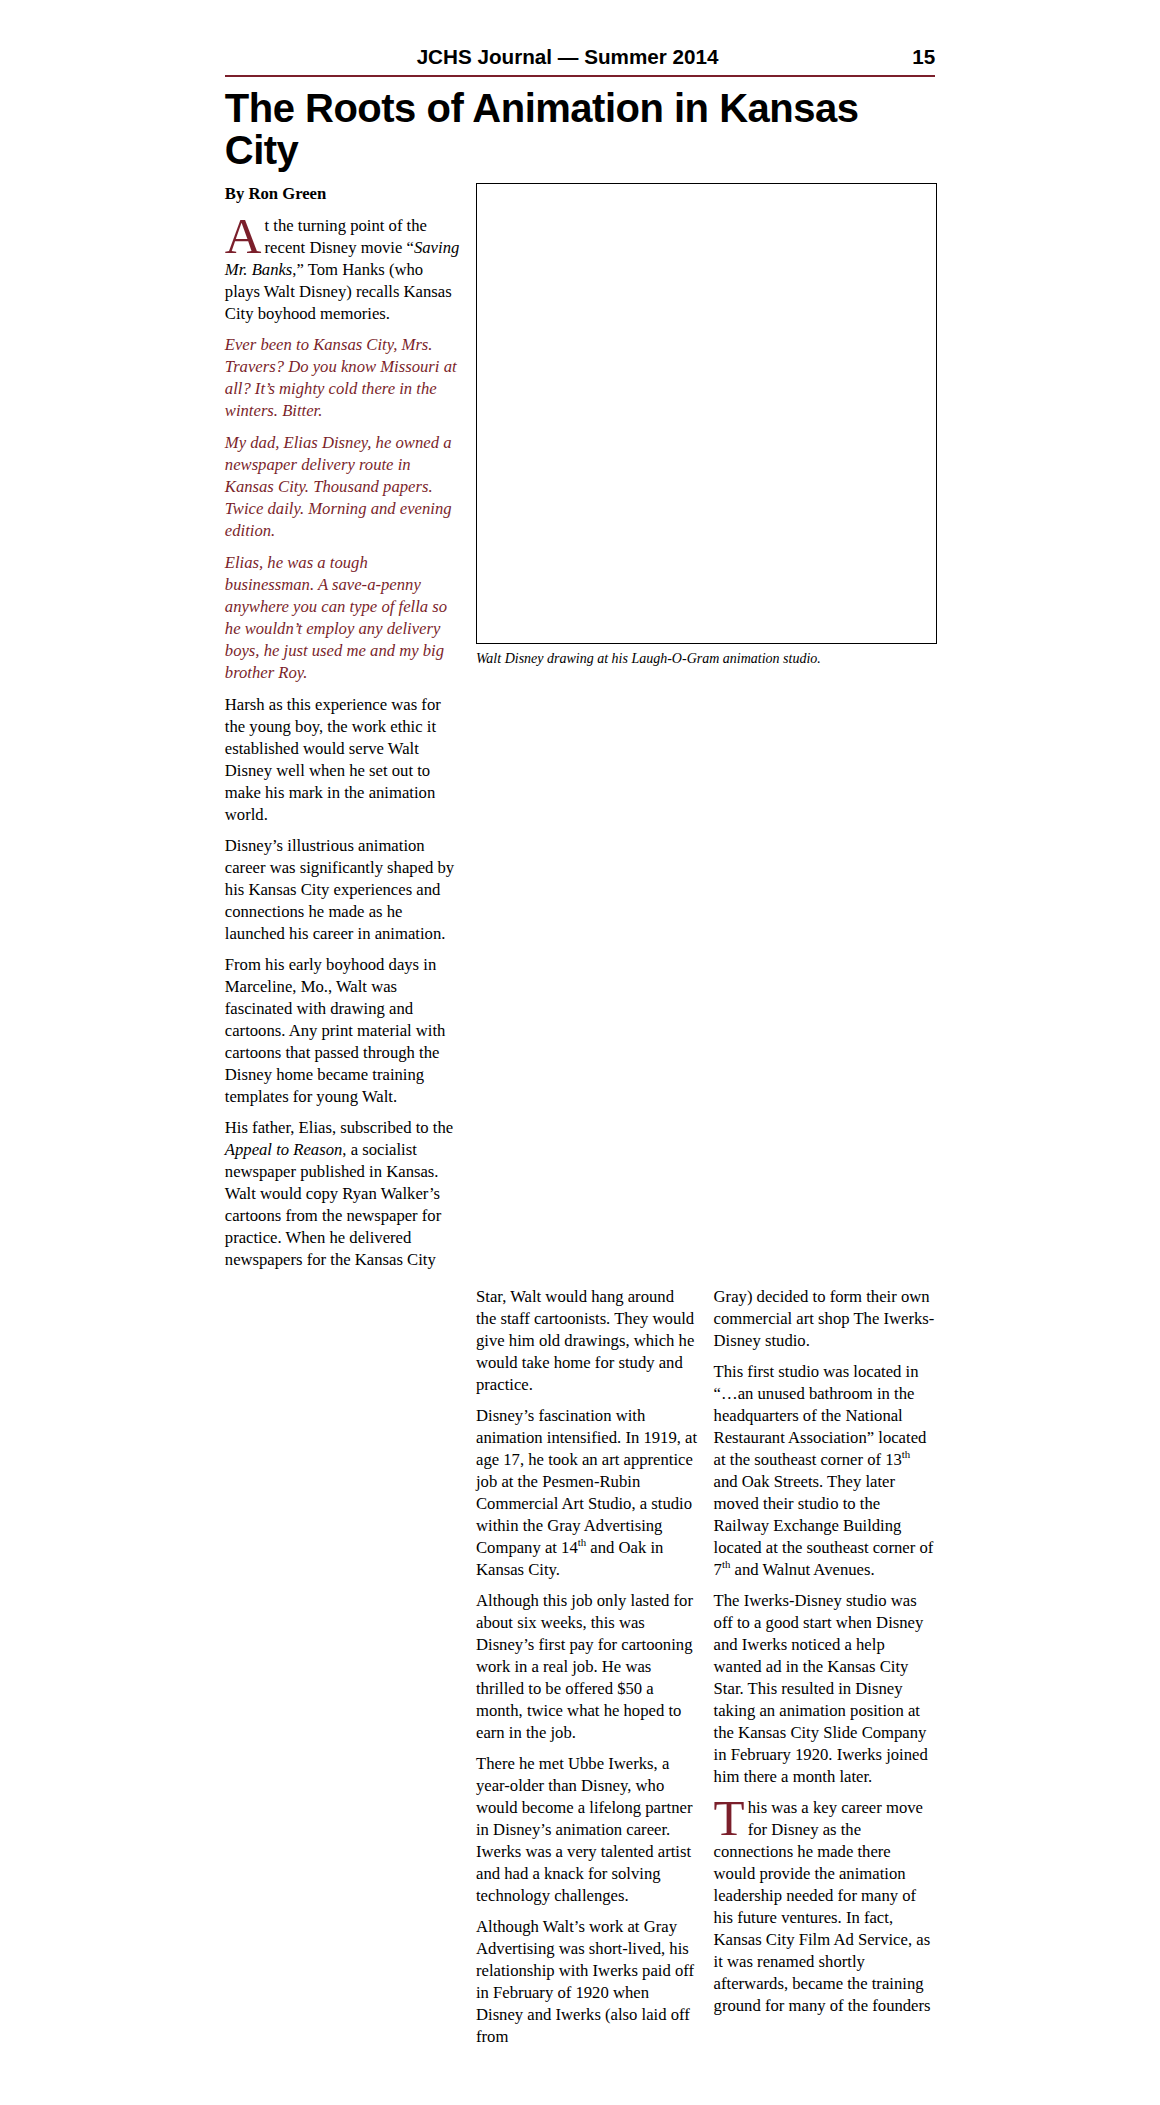JCHS Journal — Summer 2014 15
The Roots of Animation in Kansas City
By Ron Green
At the turning point of the recent Disney movie “Saving Mr. Banks,” Tom Hanks (who plays Walt Disney) recalls Kansas City boyhood memories.
Ever been to Kansas City, Mrs. Travers? Do you know Missouri at all? It’s mighty cold there in the winters. Bitter.
My dad, Elias Disney, he owned a newspaper delivery route in Kansas City. Thousand papers. Twice daily. Morning and evening edition.
Elias, he was a tough businessman. A save-a-penny anywhere you can type of fella so he wouldn’t employ any delivery boys, he just used me and my big brother Roy.
Harsh as this experience was for the young boy, the work ethic it established would serve Walt Disney well when he set out to make his mark in the animation world.
Disney’s illustrious animation career was significantly shaped by his Kansas City experiences and connections he made as he launched his career in animation.
From his early boyhood days in Marceline, Mo., Walt was fascinated with drawing and cartoons. Any print material with cartoons that passed through the Disney home became training templates for young Walt.
His father, Elias, subscribed to the Appeal to Reason, a socialist newspaper published in Kansas. Walt would copy Ryan Walker’s cartoons from the newspaper for practice. When he delivered newspapers for the Kansas City
Walt Disney drawing at his Laugh-O-Gram animation studio.
Star, Walt would hang around the staff cartoonists. They would give him old drawings, which he would take home for study and practice.
Disney’s fascination with animation intensified. In 1919, at age 17, he took an art apprentice job at the Pesmen-Rubin Commercial Art Studio, a studio within the Gray Advertising Company at 14th and Oak in Kansas City.
Although this job only lasted for about six weeks, this was Disney’s first pay for cartooning work in a real job. He was thrilled to be offered $50 a month, twice what he hoped to earn in the job.
There he met Ubbe Iwerks, a year-older than Disney, who would become a lifelong partner in Disney’s animation career. Iwerks was a very talented artist and had a knack for solving technology challenges.
Although Walt’s work at Gray Advertising was short-lived, his relationship with Iwerks paid off in February of 1920 when Disney and Iwerks (also laid off from
Gray) decided to form their own commercial art shop The Iwerks-Disney studio.
This first studio was located in “…an unused bathroom in the headquarters of the National Restaurant Association” located at the southeast corner of 13th and Oak Streets. They later moved their studio to the Railway Exchange Building located at the southeast corner of 7th and Walnut Avenues.
The Iwerks-Disney studio was off to a good start when Disney and Iwerks noticed a help wanted ad in the Kansas City Star. This resulted in Disney taking an animation position at the Kansas City Slide Company in February 1920. Iwerks joined him there a month later.
This was a key career move for Disney as the connections he made there would provide the animation leadership needed for many of his future ventures. In fact, Kansas City Film Ad Service, as it was renamed shortly afterwards, became the training ground for many of the founders